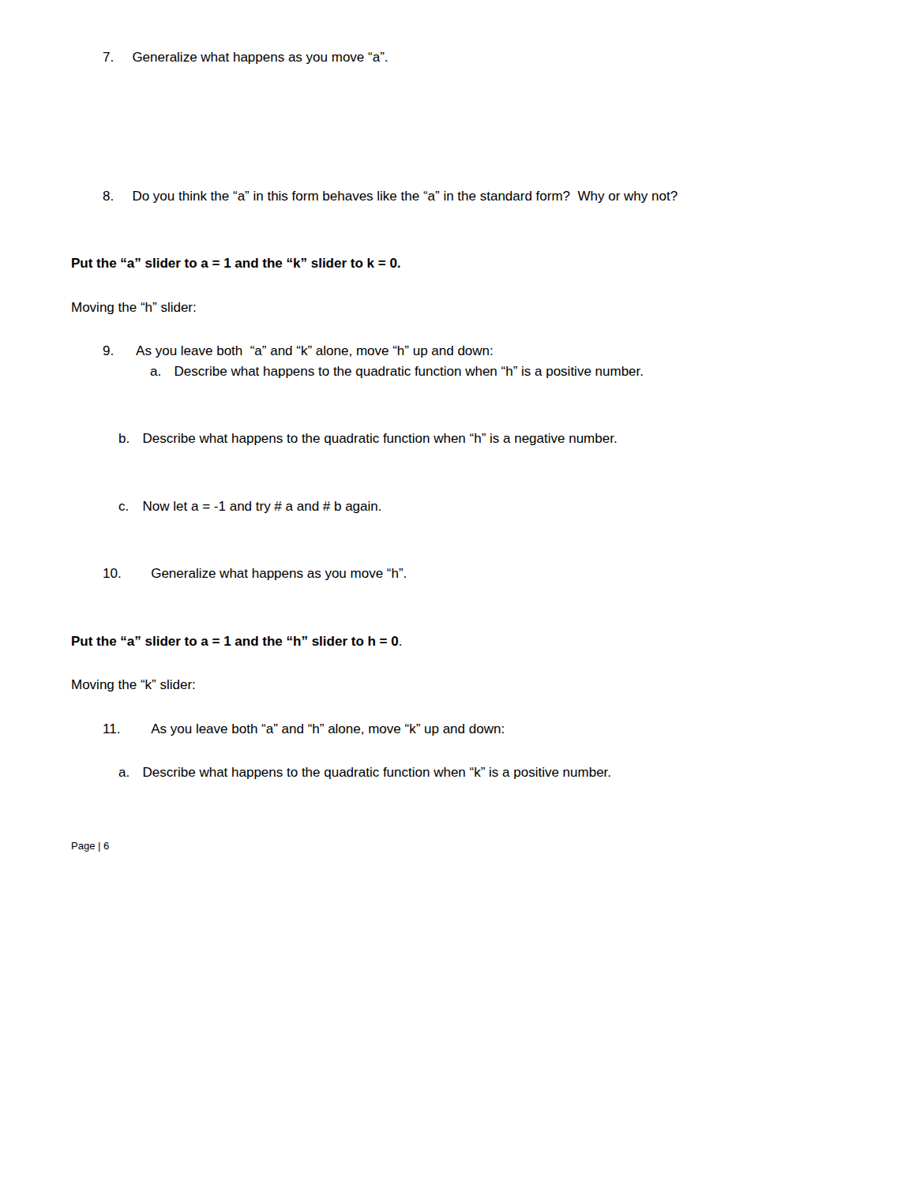7. Generalize what happens as you move “a”.
8. Do you think the “a” in this form behaves like the “a” in the standard form? Why or why not?
Put the “a” slider to a = 1 and the “k” slider to k = 0.
Moving the “h” slider:
9. As you leave both “a” and “k” alone, move “h” up and down:
a. Describe what happens to the quadratic function when “h” is a positive number.
b. Describe what happens to the quadratic function when “h” is a negative number.
c. Now let a = -1 and try # a and # b again.
10. Generalize what happens as you move “h”.
Put the “a” slider to a = 1 and the “h” slider to h = 0.
Moving the “k” slider:
11. As you leave both “a” and “h” alone, move “k” up and down:
a. Describe what happens to the quadratic function when “k” is a positive number.
Page | 6